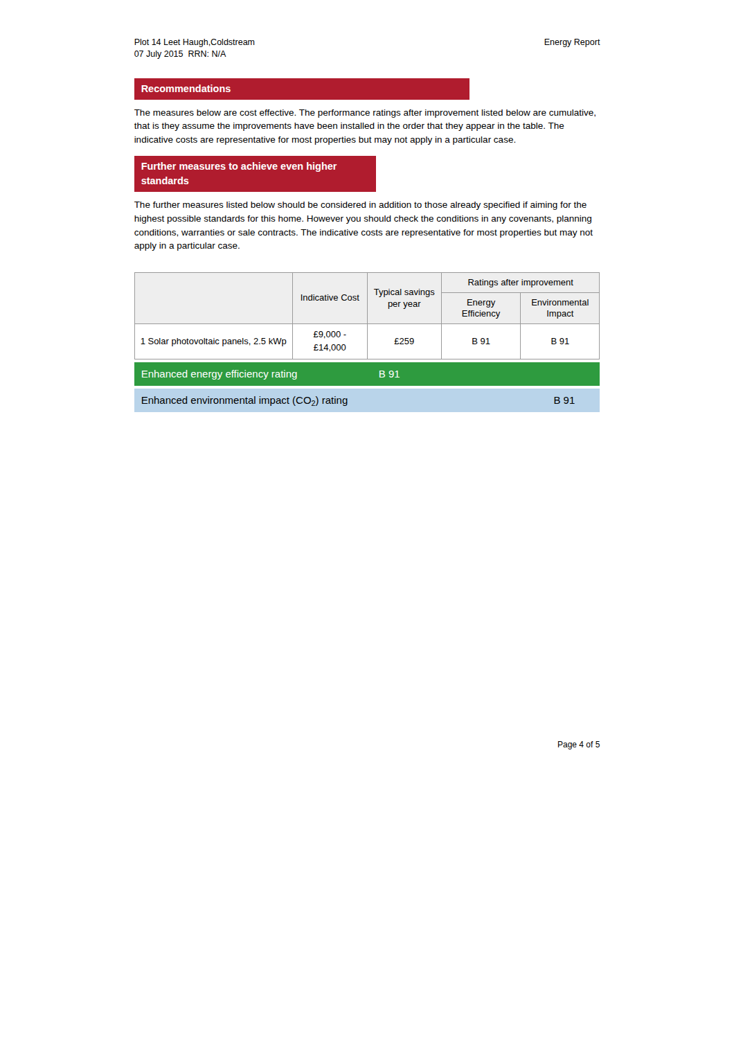Plot 14 Leet Haugh,Coldstream
07 July 2015 RRN: N/A
Energy Report
Recommendations
The measures below are cost effective. The performance ratings after improvement listed below are cumulative, that is they assume the improvements have been installed in the order that they appear in the table. The indicative costs are representative for most properties but may not apply in a particular case.
Further measures to achieve even higher standards
The further measures listed below should be considered in addition to those already specified if aiming for the highest possible standards for this home. However you should check the conditions in any covenants, planning conditions, warranties or sale contracts. The indicative costs are representative for most properties but may not apply in a particular case.
| | Indicative Cost | Typical savings per year | Ratings after improvement |
| --- | --- | --- | --- |
| Energy Efficiency | Environmental Impact |
| 1 Solar photovoltaic panels, 2.5 kWp | £9,000 - £14,000 | £259 | B 91 | B 91 |
Enhanced energy efficiency rating B 91
Enhanced environmental impact (CO2) rating B 91
Page 4 of 5